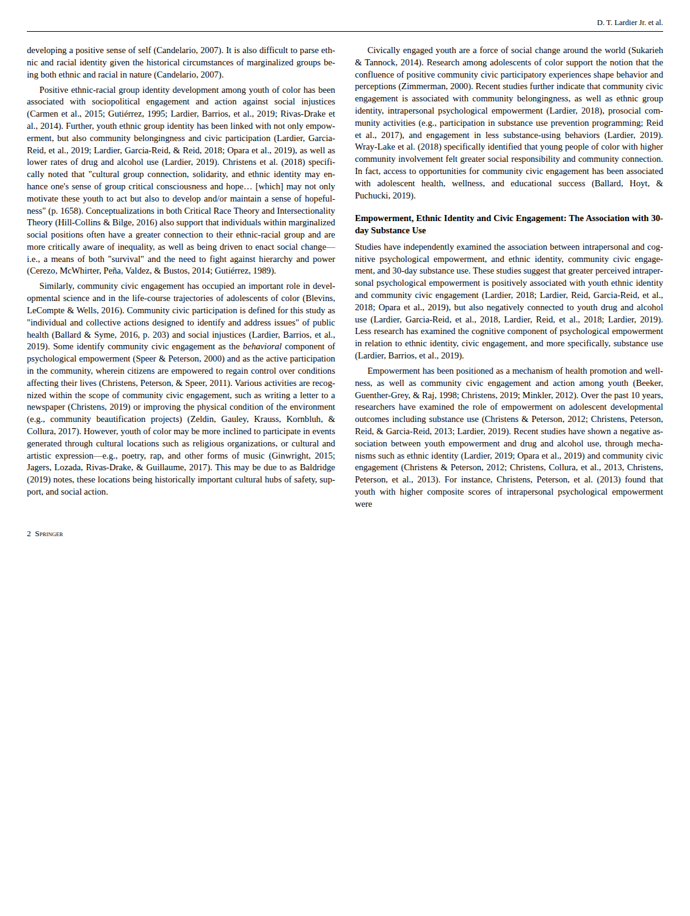D. T. Lardier Jr. et al.
developing a positive sense of self (Candelario, 2007). It is also difficult to parse ethnic and racial identity given the historical circumstances of marginalized groups being both ethnic and racial in nature (Candelario, 2007).
Positive ethnic-racial group identity development among youth of color has been associated with sociopolitical engagement and action against social injustices (Carmen et al., 2015; Gutiérrez, 1995; Lardier, Barrios, et al., 2019; Rivas-Drake et al., 2014). Further, youth ethnic group identity has been linked with not only empowerment, but also community belongingness and civic participation (Lardier, Garcia-Reid, et al., 2019; Lardier, Garcia-Reid, & Reid, 2018; Opara et al., 2019), as well as lower rates of drug and alcohol use (Lardier, 2019). Christens et al. (2018) specifically noted that "cultural group connection, solidarity, and ethnic identity may enhance one's sense of group critical consciousness and hope… [which] may not only motivate these youth to act but also to develop and/or maintain a sense of hopefulness" (p. 1658). Conceptualizations in both Critical Race Theory and Intersectionality Theory (Hill-Collins & Bilge, 2016) also support that individuals within marginalized social positions often have a greater connection to their ethnic-racial group and are more critically aware of inequality, as well as being driven to enact social change—i.e., a means of both "survival" and the need to fight against hierarchy and power (Cerezo, McWhirter, Peña, Valdez, & Bustos, 2014; Gutiérrez, 1989).
Similarly, community civic engagement has occupied an important role in developmental science and in the life-course trajectories of adolescents of color (Blevins, LeCompte & Wells, 2016). Community civic participation is defined for this study as "individual and collective actions designed to identify and address issues" of public health (Ballard & Syme, 2016, p. 203) and social injustices (Lardier, Barrios, et al., 2019). Some identify community civic engagement as the behavioral component of psychological empowerment (Speer & Peterson, 2000) and as the active participation in the community, wherein citizens are empowered to regain control over conditions affecting their lives (Christens, Peterson, & Speer, 2011). Various activities are recognized within the scope of community civic engagement, such as writing a letter to a newspaper (Christens, 2019) or improving the physical condition of the environment (e.g., community beautification projects) (Zeldin, Gauley, Krauss, Kornbluh, & Collura, 2017). However, youth of color may be more inclined to participate in events generated through cultural locations such as religious organizations, or cultural and artistic expression—e.g., poetry, rap, and other forms of music (Ginwright, 2015; Jagers, Lozada, Rivas-Drake, & Guillaume, 2017). This may be due to as Baldridge (2019) notes, these locations being historically important cultural hubs of safety, support, and social action.
Civically engaged youth are a force of social change around the world (Sukarieh & Tannock, 2014). Research among adolescents of color support the notion that the confluence of positive community civic participatory experiences shape behavior and perceptions (Zimmerman, 2000). Recent studies further indicate that community civic engagement is associated with community belongingness, as well as ethnic group identity, intrapersonal psychological empowerment (Lardier, 2018), prosocial community activities (e.g., participation in substance use prevention programming; Reid et al., 2017), and engagement in less substance-using behaviors (Lardier, 2019). Wray-Lake et al. (2018) specifically identified that young people of color with higher community involvement felt greater social responsibility and community connection. In fact, access to opportunities for community civic engagement has been associated with adolescent health, wellness, and educational success (Ballard, Hoyt, & Puchucki, 2019).
Empowerment, Ethnic Identity and Civic Engagement: The Association with 30-day Substance Use
Studies have independently examined the association between intrapersonal and cognitive psychological empowerment, and ethnic identity, community civic engagement, and 30-day substance use. These studies suggest that greater perceived intrapersonal psychological empowerment is positively associated with youth ethnic identity and community civic engagement (Lardier, 2018; Lardier, Reid, Garcia-Reid, et al., 2018; Opara et al., 2019), but also negatively connected to youth drug and alcohol use (Lardier, Garcia-Reid, et al., 2018, Lardier, Reid, et al., 2018; Lardier, 2019). Less research has examined the cognitive component of psychological empowerment in relation to ethnic identity, civic engagement, and more specifically, substance use (Lardier, Barrios, et al., 2019).
Empowerment has been positioned as a mechanism of health promotion and wellness, as well as community civic engagement and action among youth (Beeker, Guenther-Grey, & Raj, 1998; Christens, 2019; Minkler, 2012). Over the past 10 years, researchers have examined the role of empowerment on adolescent developmental outcomes including substance use (Christens & Peterson, 2012; Christens, Peterson, Reid, & Garcia-Reid, 2013; Lardier, 2019). Recent studies have shown a negative association between youth empowerment and drug and alcohol use, through mechanisms such as ethnic identity (Lardier, 2019; Opara et al., 2019) and community civic engagement (Christens & Peterson, 2012; Christens, Collura, et al., 2013, Christens, Peterson, et al., 2013). For instance, Christens, Peterson, et al. (2013) found that youth with higher composite scores of intrapersonal psychological empowerment were
2 Springer